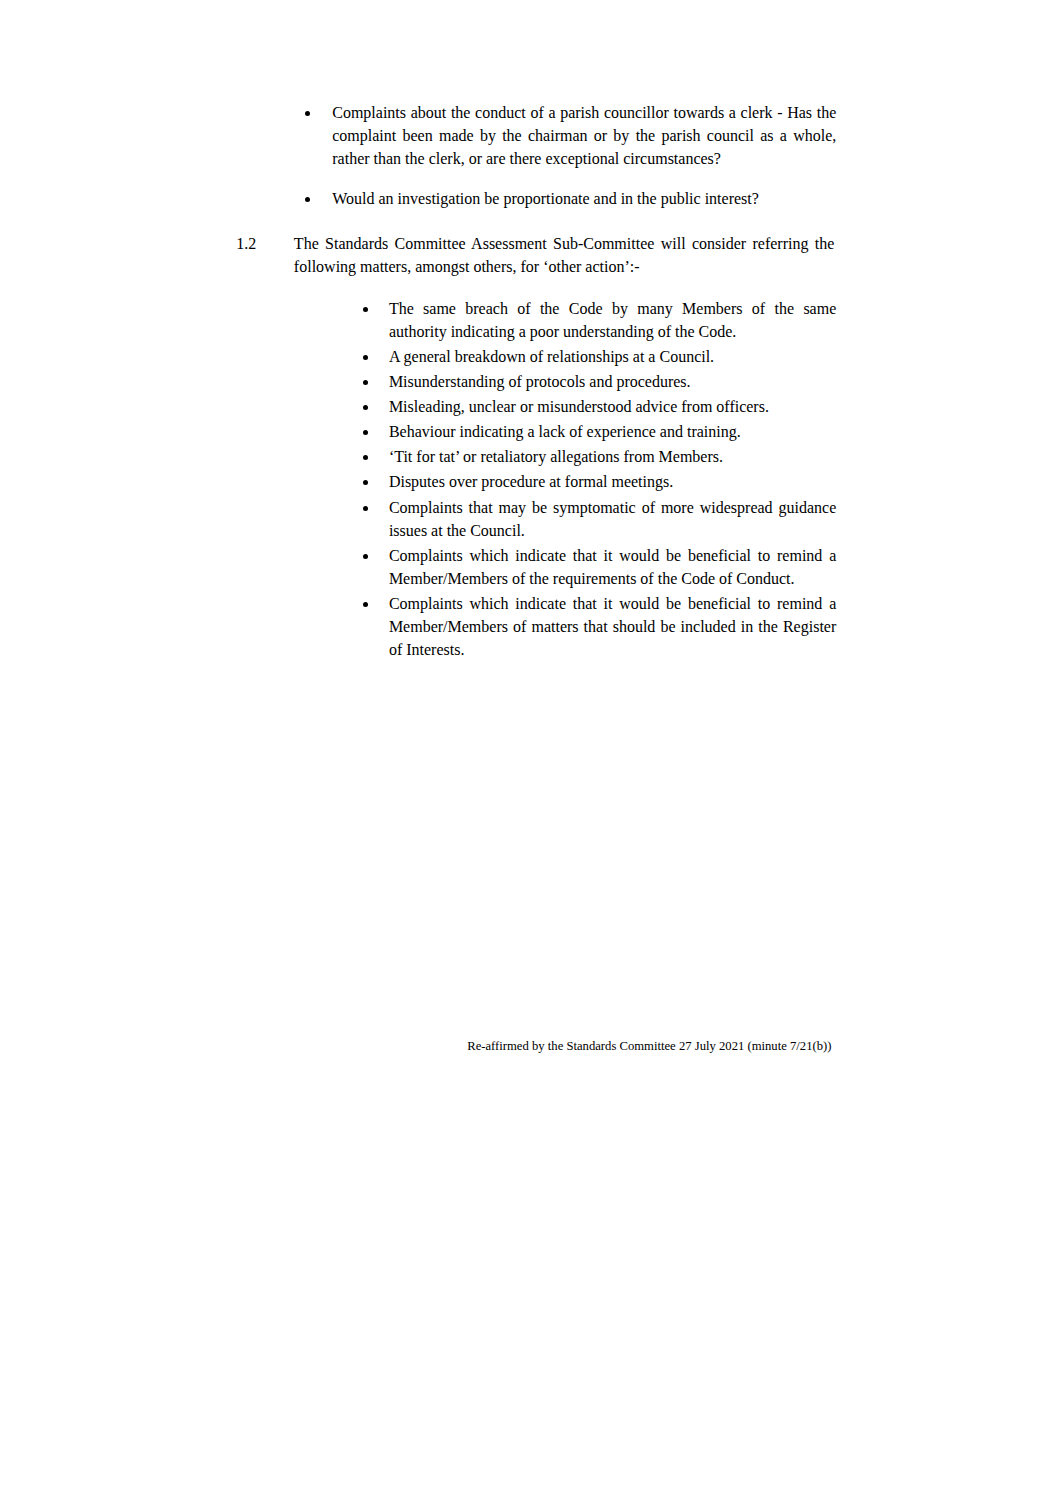Complaints about the conduct of a parish councillor towards a clerk - Has the complaint been made by the chairman or by the parish council as a whole, rather than the clerk, or are there exceptional circumstances?
Would an investigation be proportionate and in the public interest?
1.2
The Standards Committee Assessment Sub-Committee will consider referring the following matters, amongst others, for ‘other action’:-
The same breach of the Code by many Members of the same authority indicating a poor understanding of the Code.
A general breakdown of relationships at a Council.
Misunderstanding of protocols and procedures.
Misleading, unclear or misunderstood advice from officers.
Behaviour indicating a lack of experience and training.
‘Tit for tat’ or retaliatory allegations from Members.
Disputes over procedure at formal meetings.
Complaints that may be symptomatic of more widespread guidance issues at the Council.
Complaints which indicate that it would be beneficial to remind a Member/Members of the requirements of the Code of Conduct.
Complaints which indicate that it would be beneficial to remind a Member/Members of matters that should be included in the Register of Interests.
Re-affirmed by the Standards Committee 27 July 2021 (minute 7/21(b))